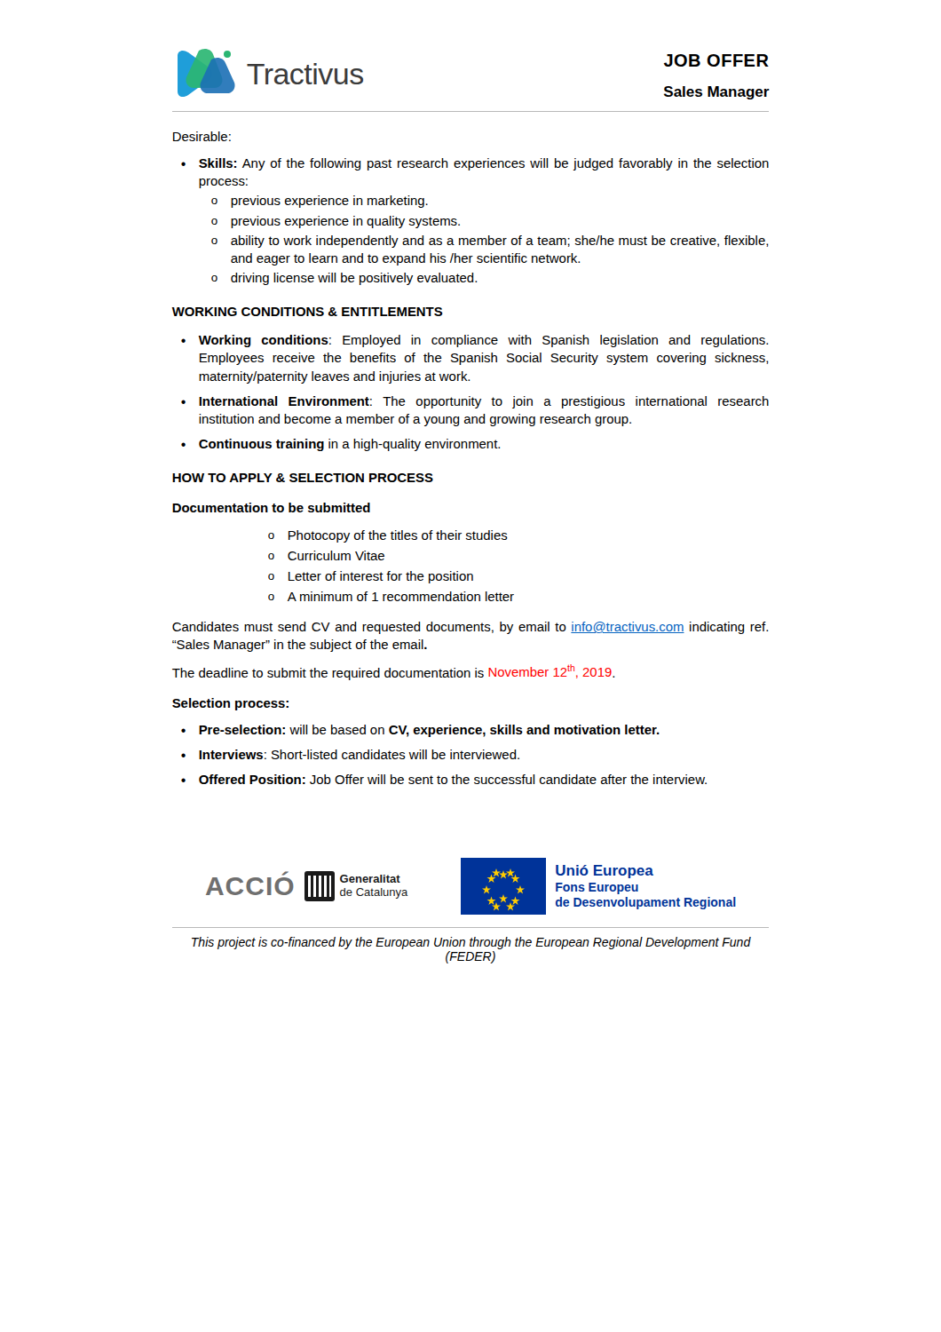Tractivus
JOB OFFER
Sales Manager
Desirable:
Skills: Any of the following past research experiences will be judged favorably in the selection process:
previous experience in marketing.
previous experience in quality systems.
ability to work independently and as a member of a team; she/he must be creative, flexible, and eager to learn and to expand his /her scientific network.
driving license will be positively evaluated.
WORKING CONDITIONS & ENTITLEMENTS
Working conditions: Employed in compliance with Spanish legislation and regulations. Employees receive the benefits of the Spanish Social Security system covering sickness, maternity/paternity leaves and injuries at work.
International Environment: The opportunity to join a prestigious international research institution and become a member of a young and growing research group.
Continuous training in a high-quality environment.
HOW TO APPLY & SELECTION PROCESS
Documentation to be submitted
Photocopy of the titles of their studies
Curriculum Vitae
Letter of interest for the position
A minimum of 1 recommendation letter
Candidates must send CV and requested documents, by email to info@tractivus.com indicating ref. “Sales Manager” in the subject of the email.
The deadline to submit the required documentation is November 12th, 2019.
Selection process:
Pre-selection: will be based on CV, experience, skills and motivation letter.
Interviews: Short-listed candidates will be interviewed.
Offered Position: Job Offer will be sent to the successful candidate after the interview.
ACCIÓ
Generalitat
de Catalunya
Unió Europea
Fons Europeu
de Desenvolupament Regional
This project is co-financed by the European Union through the European Regional Development Fund (FEDER)